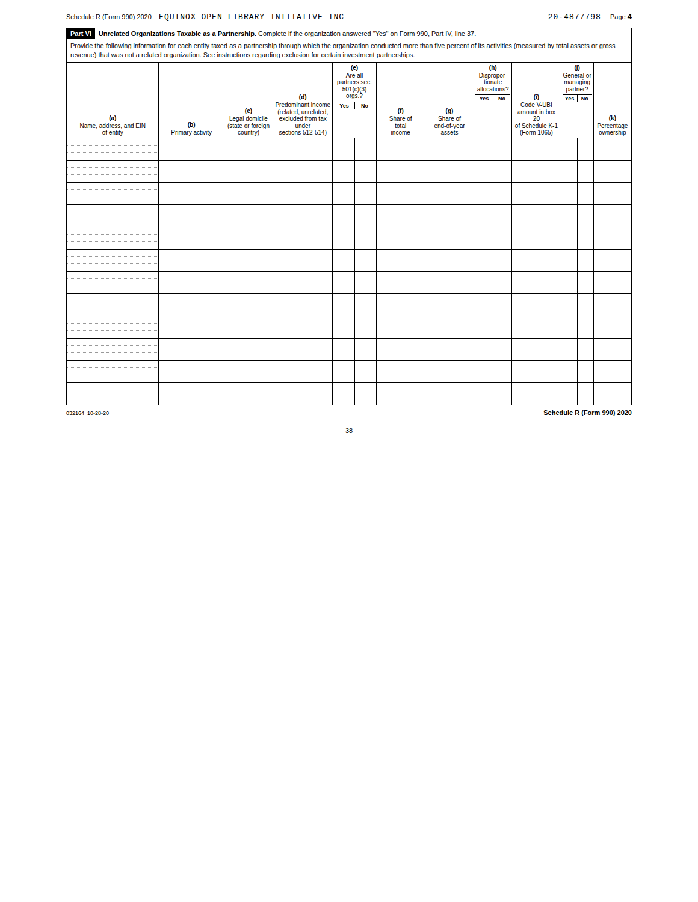Schedule R (Form 990) 2020 EQUINOX OPEN LIBRARY INITIATIVE INC
20-4877798 Page 4
Part VI
Unrelated Organizations Taxable as a Partnership. Complete if the organization answered "Yes" on Form 990, Part IV, line 37.
Provide the following information for each entity taxed as a partnership through which the organization conducted more than five percent of its activities (measured by total assets or gross revenue) that was not a related organization. See instructions regarding exclusion for certain investment partnerships.
| (a) Name, address, and EIN of entity | (b) Primary activity | (c) Legal domicile (state or foreign country) | (d) Predominant income (related, unrelated, excluded from tax under sections 512-514) | (e) Are all partners sec. 501(c)(3) orgs.? Yes No | (f) Share of total income | (g) Share of end-of-year assets | (h) Dispropor- tionate allocations? Yes No | (i) Code V-UBI amount in box 20 of Schedule K-1 (Form 1065) | (j) General or managing partner? Yes No | (k) Percentage ownership |
| --- | --- | --- | --- | --- | --- | --- | --- | --- | --- | --- |
032164 10-28-20
Schedule R (Form 990) 2020
38